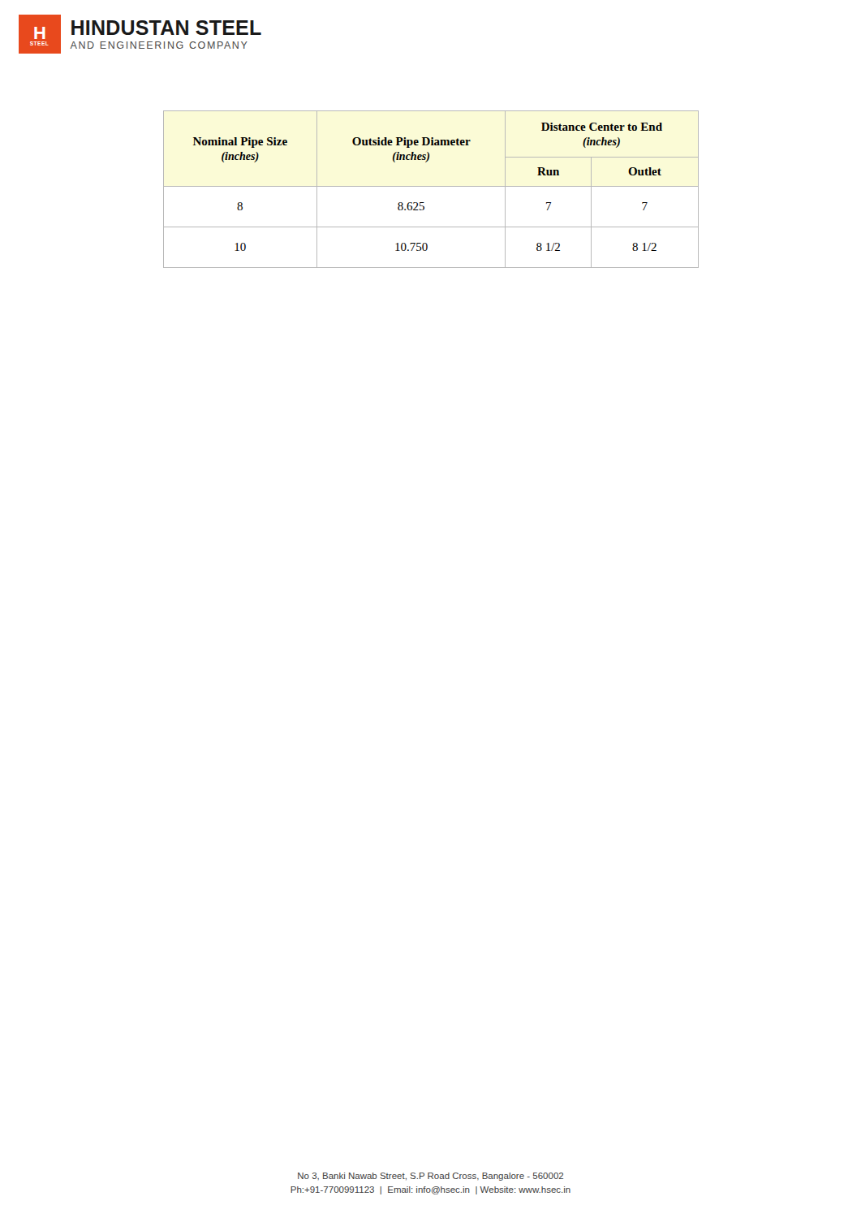H STEEL
HINDUSTAN STEEL
AND ENGINEERING COMPANY
| Nominal Pipe Size (inches) | Outside Pipe Diameter (inches) | Distance Center to End (inches) |
| --- | --- | --- |
| Run | Outlet |
| 8 | 8.625 | 7 | 7 |
| 10 | 10.750 | 8 1/2 | 8 1/2 |
No 3, Banki Nawab Street, S.P Road Cross, Bangalore - 560002
Ph:+91-7700991123 | Email: info@hsec.in | Website: www.hsec.in